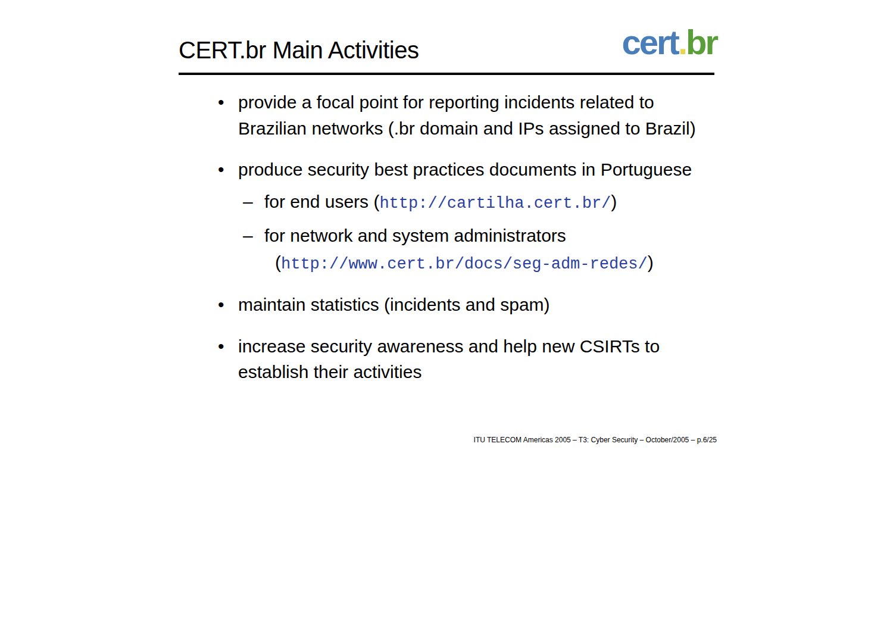CERT.br Main Activities
cert. br
provide a focal point for reporting incidents related to Brazilian networks (.br domain and IPs assigned to Brazil)
produce security best practices documents in Portuguese
for end users (http://cartilha.cert.br/)
for network and system administrators (http://www.cert.br/docs/seg-adm-redes/)
maintain statistics (incidents and spam)
increase security awareness and help new CSIRTs to establish their activities
ITU TELECOM Americas 2005 – T3: Cyber Security – October/2005 – p.6/25